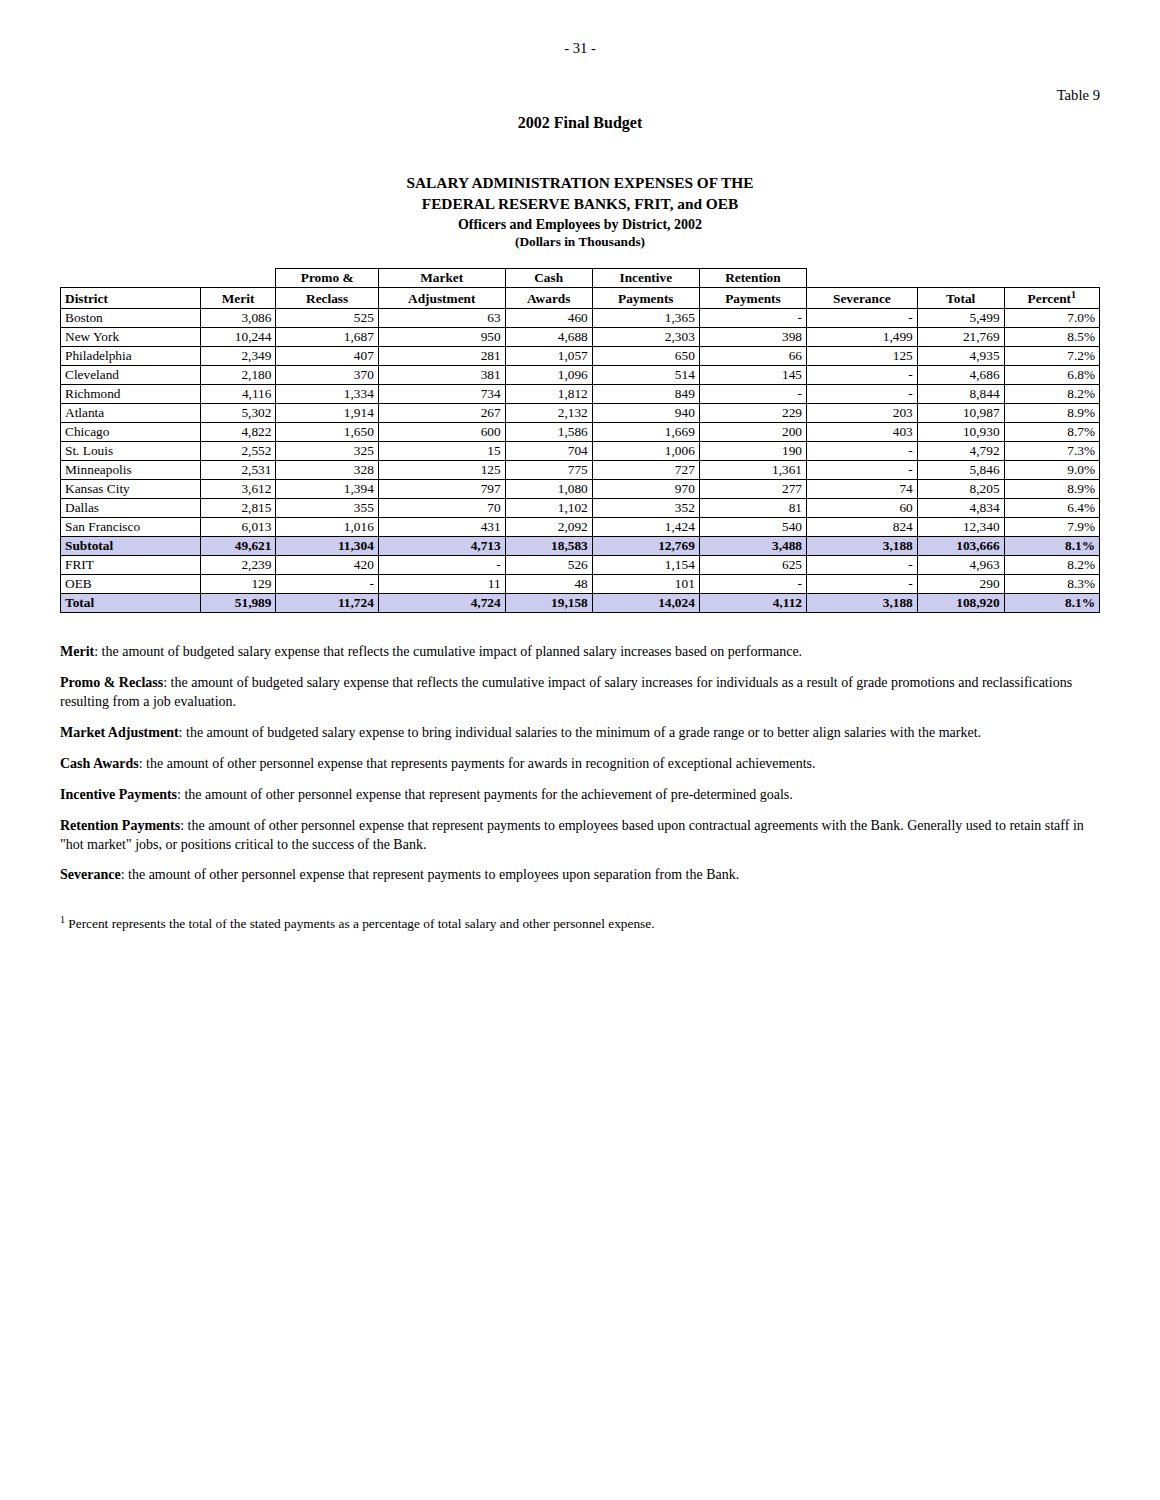- 31 -
Table 9
2002 Final Budget
SALARY ADMINISTRATION EXPENSES OF THE
FEDERAL RESERVE BANKS, FRIT, and OEB
Officers and Employees by District, 2002
(Dollars in Thousands)
| | | Promo & | Market | Cash | Incentive | Retention | | | |
| --- | --- | --- | --- | --- | --- | --- | --- | --- | --- |
| District | Merit | Reclass | Adjustment | Awards | Payments | Payments | Severance | Total | Percent 1 |
| Boston | 3,086 | 525 | 63 | 460 | 1,365 | - | - | 5,499 | 7.0% |
| New York | 10,244 | 1,687 | 950 | 4,688 | 2,303 | 398 | 1,499 | 21,769 | 8.5% |
| Philadelphia | 2,349 | 407 | 281 | 1,057 | 650 | 66 | 125 | 4,935 | 7.2% |
| Cleveland | 2,180 | 370 | 381 | 1,096 | 514 | 145 | - | 4,686 | 6.8% |
| Richmond | 4,116 | 1,334 | 734 | 1,812 | 849 | - | - | 8,844 | 8.2% |
| Atlanta | 5,302 | 1,914 | 267 | 2,132 | 940 | 229 | 203 | 10,987 | 8.9% |
| Chicago | 4,822 | 1,650 | 600 | 1,586 | 1,669 | 200 | 403 | 10,930 | 8.7% |
| St. Louis | 2,552 | 325 | 15 | 704 | 1,006 | 190 | - | 4,792 | 7.3% |
| Minneapolis | 2,531 | 328 | 125 | 775 | 727 | 1,361 | - | 5,846 | 9.0% |
| Kansas City | 3,612 | 1,394 | 797 | 1,080 | 970 | 277 | 74 | 8,205 | 8.9% |
| Dallas | 2,815 | 355 | 70 | 1,102 | 352 | 81 | 60 | 4,834 | 6.4% |
| San Francisco | 6,013 | 1,016 | 431 | 2,092 | 1,424 | 540 | 824 | 12,340 | 7.9% |
| Subtotal | 49,621 | 11,304 | 4,713 | 18,583 | 12,769 | 3,488 | 3,188 | 103,666 | 8.1% |
| FRIT | 2,239 | 420 | - | 526 | 1,154 | 625 | - | 4,963 | 8.2% |
| OEB | 129 | - | 11 | 48 | 101 | - | - | 290 | 8.3% |
| Total | 51,989 | 11,724 | 4,724 | 19,158 | 14,024 | 4,112 | 3,188 | 108,920 | 8.1% |
Merit: the amount of budgeted salary expense that reflects the cumulative impact of planned salary increases based on performance.
Promo & Reclass: the amount of budgeted salary expense that reflects the cumulative impact of salary increases for individuals as a result of grade promotions and reclassifications resulting from a job evaluation.
Market Adjustment: the amount of budgeted salary expense to bring individual salaries to the minimum of a grade range or to better align salaries with the market.
Cash Awards: the amount of other personnel expense that represents payments for awards in recognition of exceptional achievements.
Incentive Payments: the amount of other personnel expense that represent payments for the achievement of pre-determined goals.
Retention Payments: the amount of other personnel expense that represent payments to employees based upon contractual agreements with the Bank. Generally used to retain staff in "hot market" jobs, or positions critical to the success of the Bank.
Severance: the amount of other personnel expense that represent payments to employees upon separation from the Bank.
1 Percent represents the total of the stated payments as a percentage of total salary and other personnel expense.